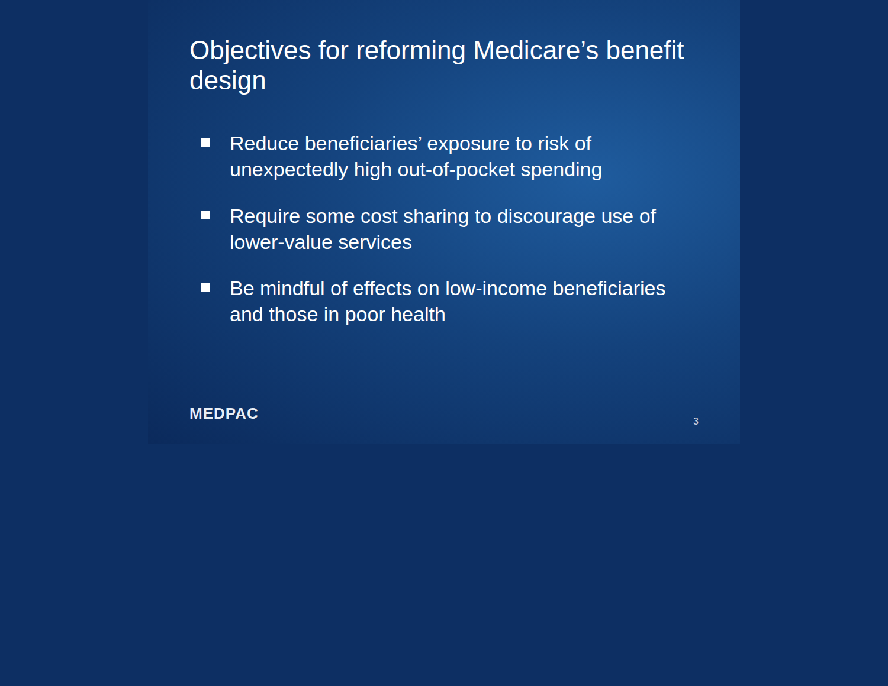Objectives for reforming Medicare’s benefit design
Reduce beneficiaries’ exposure to risk of unexpectedly high out-of-pocket spending
Require some cost sharing to discourage use of lower-value services
Be mindful of effects on low-income beneficiaries and those in poor health
MEDPAC 3